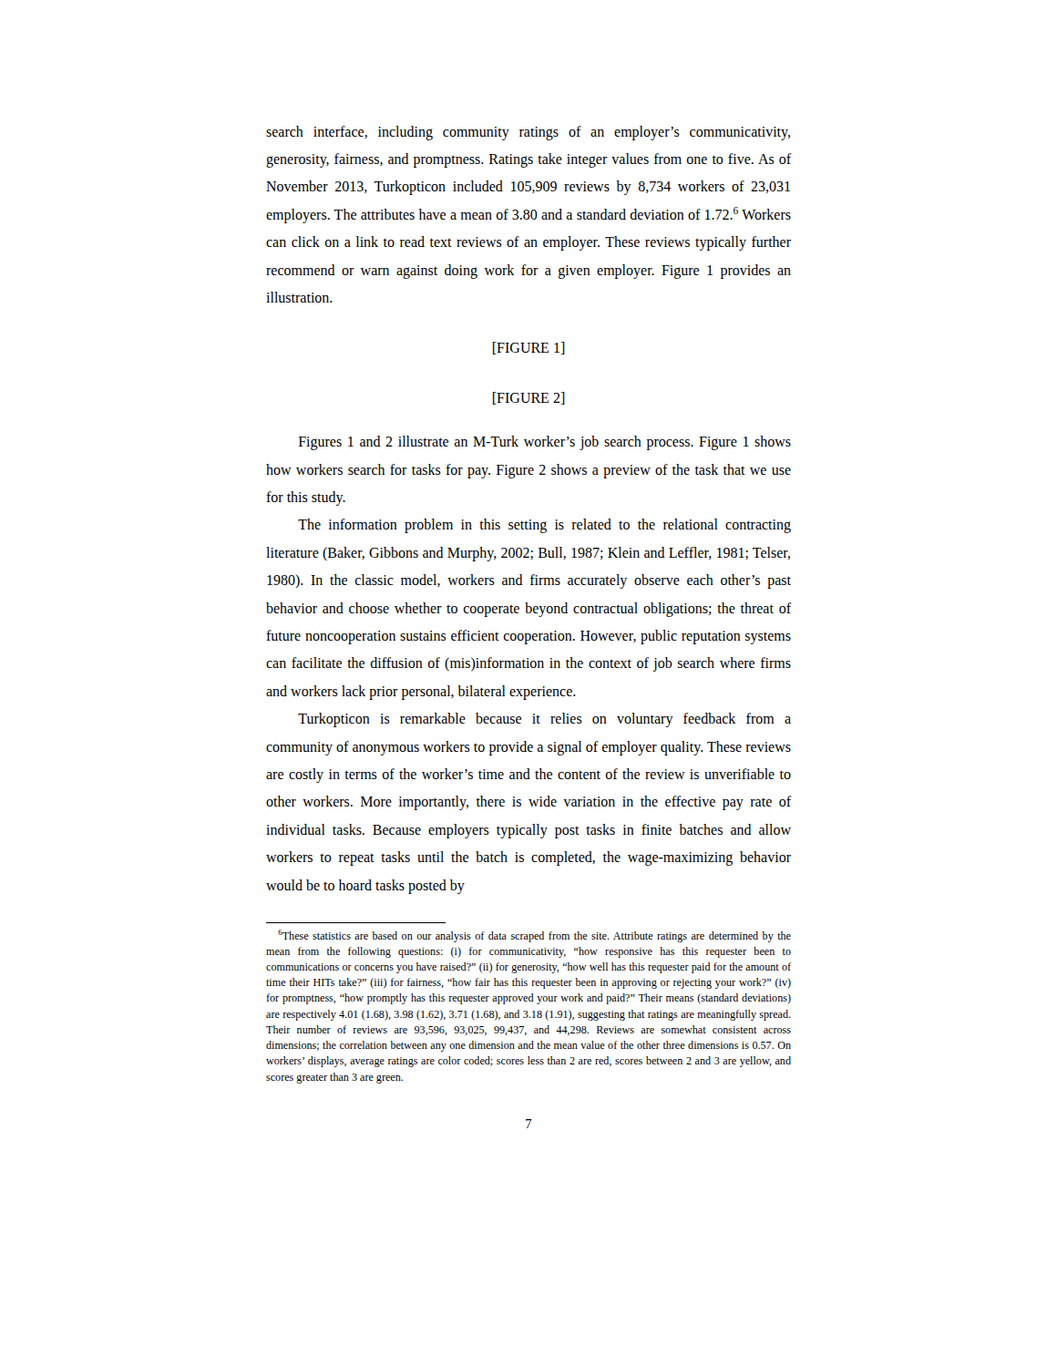search interface, including community ratings of an employer’s communicativity, generosity, fairness, and promptness. Ratings take integer values from one to five. As of November 2013, Turkopticon included 105,909 reviews by 8,734 workers of 23,031 employers. The attributes have a mean of 3.80 and a standard deviation of 1.72.6 Workers can click on a link to read text reviews of an employer. These reviews typically further recommend or warn against doing work for a given employer. Figure 1 provides an illustration.
[FIGURE 1]
[FIGURE 2]
Figures 1 and 2 illustrate an M-Turk worker’s job search process. Figure 1 shows how workers search for tasks for pay. Figure 2 shows a preview of the task that we use for this study.
The information problem in this setting is related to the relational contracting literature (Baker, Gibbons and Murphy, 2002; Bull, 1987; Klein and Leffler, 1981; Telser, 1980). In the classic model, workers and firms accurately observe each other’s past behavior and choose whether to cooperate beyond contractual obligations; the threat of future noncooperation sustains efficient cooperation. However, public reputation systems can facilitate the diffusion of (mis)information in the context of job search where firms and workers lack prior personal, bilateral experience.
Turkopticon is remarkable because it relies on voluntary feedback from a community of anonymous workers to provide a signal of employer quality. These reviews are costly in terms of the worker’s time and the content of the review is unverifiable to other workers. More importantly, there is wide variation in the effective pay rate of individual tasks. Because employers typically post tasks in finite batches and allow workers to repeat tasks until the batch is completed, the wage-maximizing behavior would be to hoard tasks posted by
6These statistics are based on our analysis of data scraped from the site. Attribute ratings are determined by the mean from the following questions: (i) for communicativity, “how responsive has this requester been to communications or concerns you have raised?” (ii) for generosity, “how well has this requester paid for the amount of time their HITs take?” (iii) for fairness, “how fair has this requester been in approving or rejecting your work?” (iv) for promptness, “how promptly has this requester approved your work and paid?” Their means (standard deviations) are respectively 4.01 (1.68), 3.98 (1.62), 3.71 (1.68), and 3.18 (1.91), suggesting that ratings are meaningfully spread. Their number of reviews are 93,596, 93,025, 99,437, and 44,298. Reviews are somewhat consistent across dimensions; the correlation between any one dimension and the mean value of the other three dimensions is 0.57. On workers’ displays, average ratings are color coded; scores less than 2 are red, scores between 2 and 3 are yellow, and scores greater than 3 are green.
7